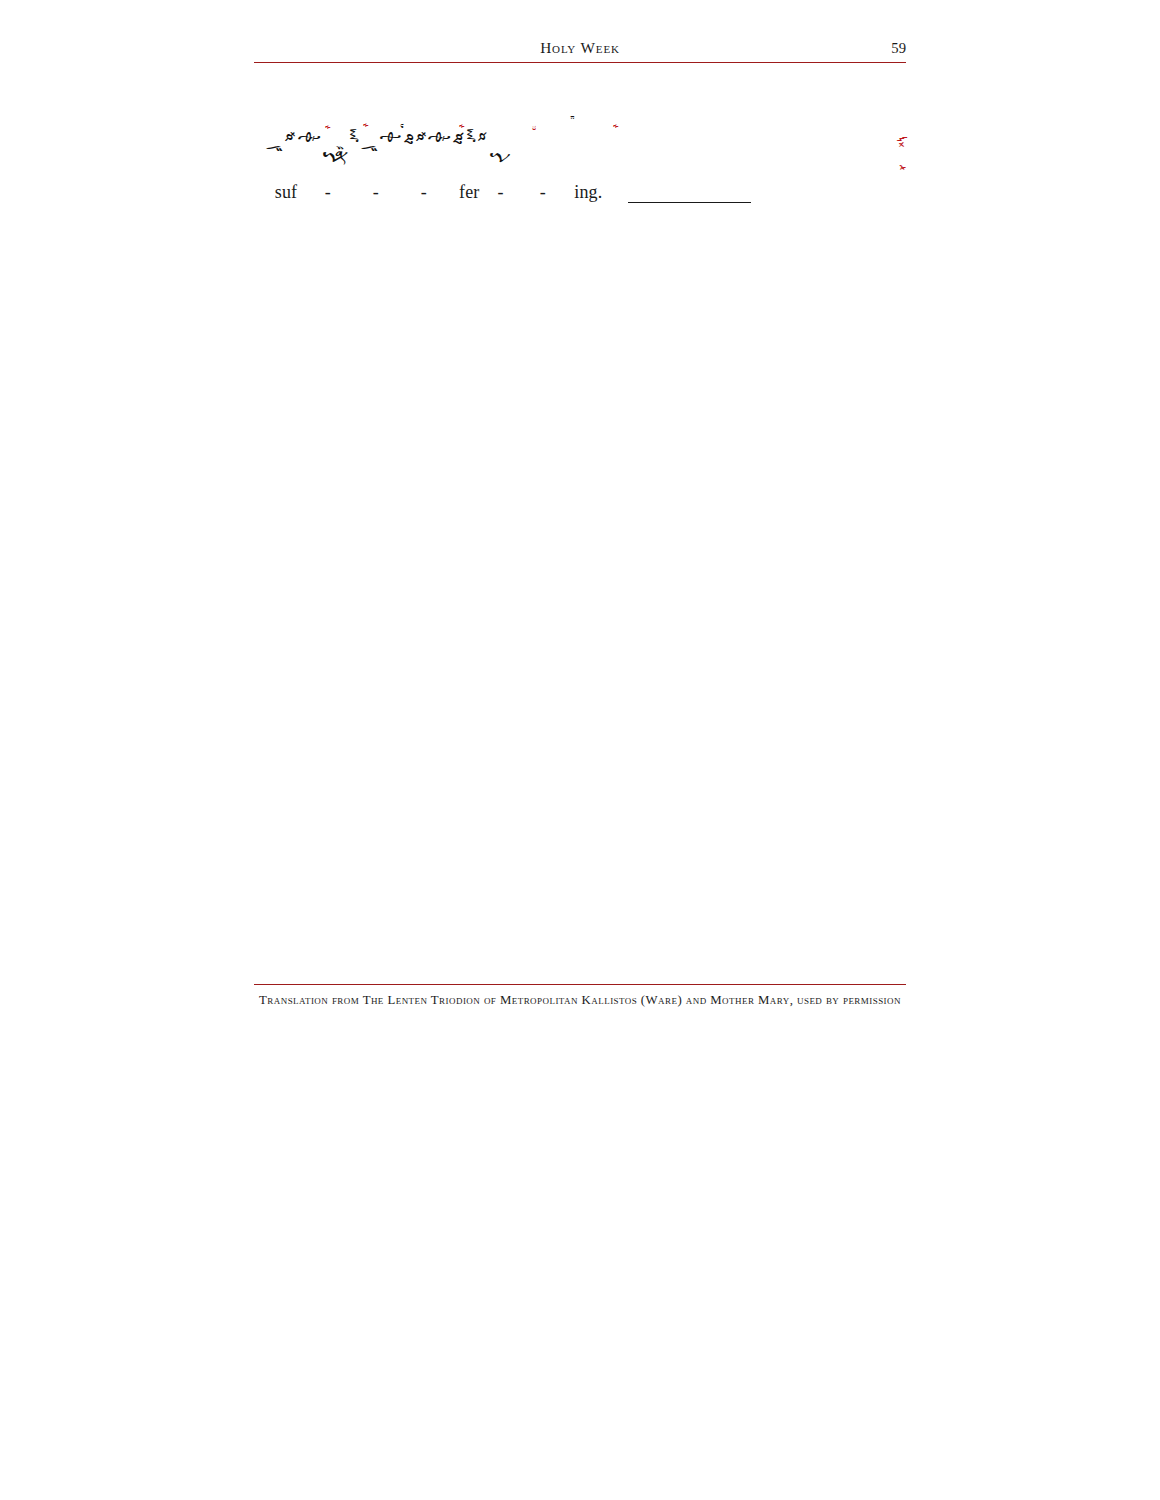Holy Week
59
𝂰𝃄𝃆𝂲𝃀𝂰𝃅𝃁𝃄𝃆𝃂𝃀𝃇𝂱 𝃦 𝃦 𝃨 𝃦 𝃧 𝃩 𝃦
suf - - - fer - - ing.
𝂡 𝂩
Translation from The Lenten Triodion of Metropolitan Kallistos (Ware) and Mother Mary, used by permission